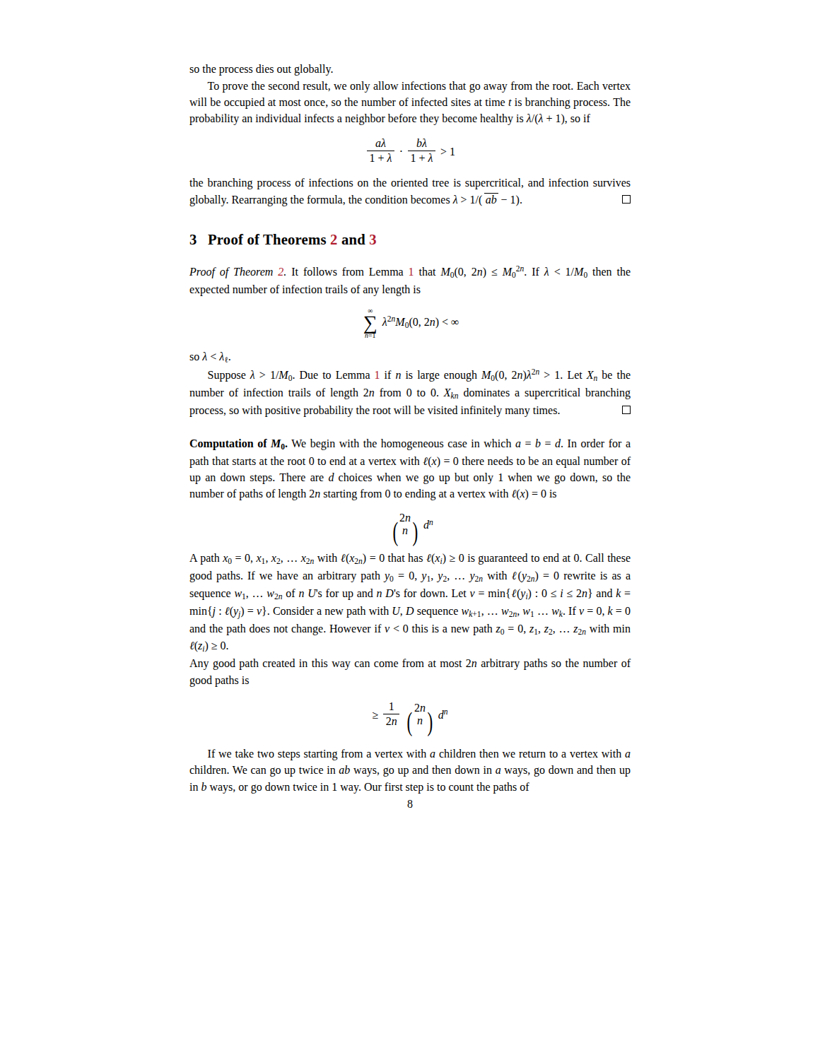so the process dies out globally.
To prove the second result, we only allow infections that go away from the root. Each vertex will be occupied at most once, so the number of infected sites at time t is branching process. The probability an individual infects a neighbor before they become healthy is λ/(λ + 1), so if
aλ 1 + λ · bλ 1 + λ > 1
the branching process of infections on the oriented tree is supercritical, and infection survives globally. Rearranging the formula, the condition becomes λ > 1/(ab − 1).
3 Proof of Theorems 2 and 3
Proof of Theorem 2. It follows from Lemma 1 that M 0(0, 2n) ≤ M 02n. If λ < 1/M 0 then the expected number of infection trails of any length is
∞∑n=1 λ 2n M 0(0, 2n) < ∞
so λ < λℓ.
Suppose λ > 1/M 0. Due to Lemma 1 if n is large enough M 0(0, 2n)λ 2n > 1. Let Xn be the number of infection trails of length 2n from 0 to 0. Xkn dominates a supercritical branching process, so with positive probability the root will be visited infinitely many times.
Computation of M 0. We begin with the homogeneous case in which a = b = d. In order for a path that starts at the root 0 to end at a vertex with ℓ(x) = 0 there needs to be an equal number of up an down steps. There are d choices when we go up but only 1 when we go down, so the number of paths of length 2n starting from 0 to ending at a vertex with ℓ(x) = 0 is
(2n
n) dn
A path x 0 = 0, x 1, x 2, … x 2n with ℓ(x 2n) = 0 that has ℓ(xi) ≥ 0 is guaranteed to end at 0. Call these good paths. If we have an arbitrary path y 0 = 0, y 1, y 2, … y 2n with ℓ(y 2n) = 0 rewrite is as a sequence w 1, … w 2n of n U's for up and n D's for down. Let v = min{ℓ(yi) : 0 ≤ i ≤ 2n} and k = min{j : ℓ(yj) = v}. Consider a new path with U, D sequence wk+1, … w 2n, w 1 … wk. If v = 0, k = 0 and the path does not change. However if v < 0 this is a new path z 0 = 0, z 1, z 2, … z 2n with min ℓ(zi) ≥ 0.
Any good path created in this way can come from at most 2n arbitrary paths so the number of good paths is
≥ 12n(2n
n) dn
If we take two steps starting from a vertex with a children then we return to a vertex with a children. We can go up twice in ab ways, go up and then down in a ways, go down and then up in b ways, or go down twice in 1 way. Our first step is to count the paths of
8